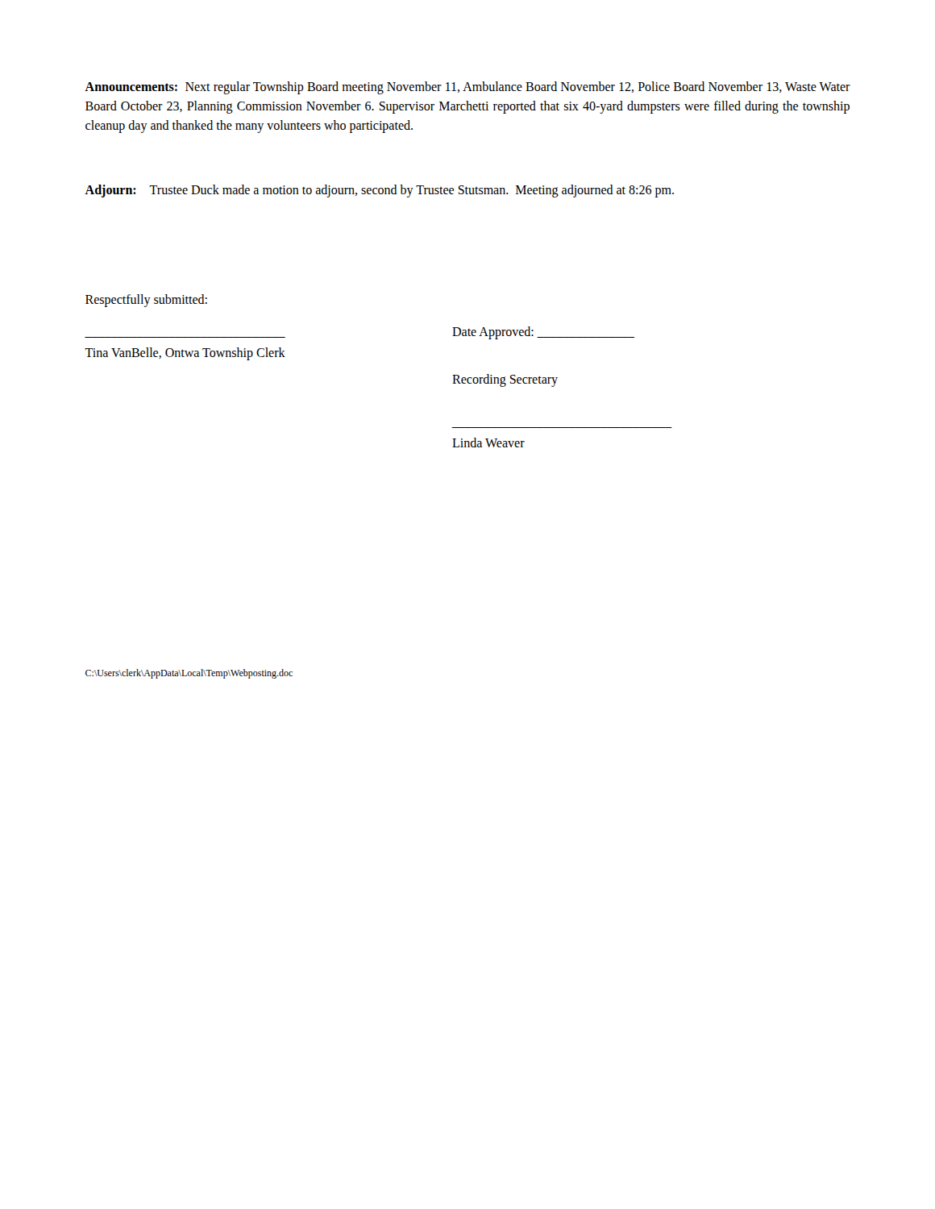Announcements: Next regular Township Board meeting November 11, Ambulance Board November 12, Police Board November 13, Waste Water Board October 23, Planning Commission November 6. Supervisor Marchetti reported that six 40-yard dumpsters were filled during the township cleanup day and thanked the many volunteers who participated.
Adjourn: Trustee Duck made a motion to adjourn, second by Trustee Stutsman. Meeting adjourned at 8:26 pm.
Respectfully submitted:
| _______________________________ Tina VanBelle, Ontwa Township Clerk | Date Approved: _______________ Recording Secretary __________________________________ Linda Weaver |
C:\Users\clerk\AppData\Local\Temp\Webposting.doc